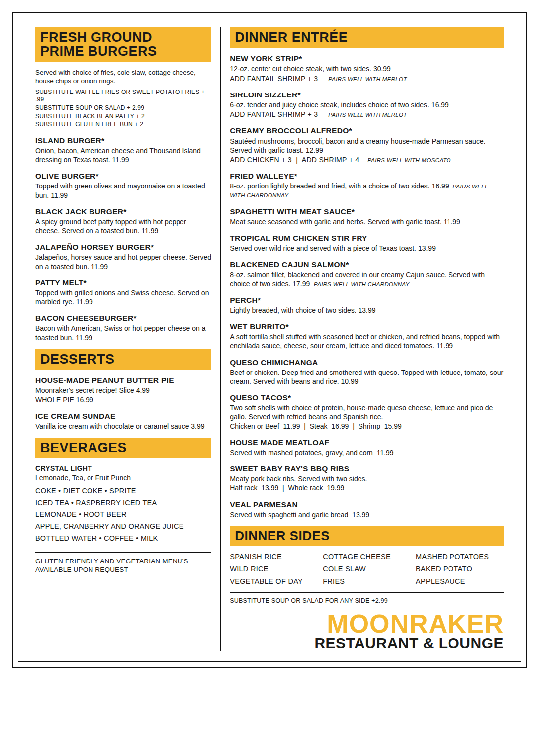Fresh Ground
Prime Burgers
Served with choice of fries, cole slaw, cottage cheese, house chips or onion rings.
Substitute waffle fries or sweet potato fries + .99
Substitute soup or salad + 2.99
Substitute black bean patty + 2
Substitute gluten free bun + 2
Island Burger*
Onion, bacon, American cheese and Thousand Island dressing on Texas toast. 11.99
Olive Burger*
Topped with green olives and mayonnaise on a toasted bun. 11.99
Black Jack Burger*
A spicy ground beef patty topped with hot pepper cheese. Served on a toasted bun. 11.99
Jalapeño Horsey Burger*
Jalapeños, horsey sauce and hot pepper cheese. Served on a toasted bun. 11.99
Patty Melt*
Topped with grilled onions and Swiss cheese. Served on marbled rye. 11.99
Bacon Cheeseburger*
Bacon with American, Swiss or hot pepper cheese on a toasted bun. 11.99
Desserts
House-Made Peanut Butter Pie
Moonraker's secret recipe! Slice 4.99
WHOLE PIE 16.99
Ice Cream Sundae
Vanilla ice cream with chocolate or caramel sauce 3.99
Beverages
Crystal Light
Lemonade, Tea, or Fruit Punch
Coke • Diet Coke • Sprite
Iced Tea • Raspberry Iced Tea
Lemonade • Root Beer
Apple, Cranberry and Orange Juice
Bottled Water • Coffee • Milk
Gluten friendly and vegetarian menu's available upon request
Dinner Entrée
New York Strip*
12-oz. center cut choice steak, with two sides. 30.99
Add fantail shrimp + 3 Pairs well with Merlot
Sirloin Sizzler*
6-oz. tender and juicy choice steak, includes choice of two sides. 16.99
Add fantail shrimp + 3 Pairs well with Merlot
Creamy Broccoli Alfredo*
Sautéed mushrooms, broccoli, bacon and a creamy house-made Parmesan sauce. Served with garlic toast. 12.99
Add chicken + 3 | Add shrimp + 4 Pairs well with Moscato
Fried Walleye*
8-oz. portion lightly breaded and fried, with a choice of two sides. 16.99 Pairs well with Chardonnay
Spaghetti with Meat Sauce*
Meat sauce seasoned with garlic and herbs. Served with garlic toast. 11.99
Tropical Rum Chicken Stir Fry
Served over wild rice and served with a piece of Texas toast. 13.99
Blackened Cajun Salmon*
8-oz. salmon fillet, blackened and covered in our creamy Cajun sauce. Served with choice of two sides. 17.99 Pairs well with Chardonnay
Perch*
Lightly breaded, with choice of two sides. 13.99
Wet Burrito*
A soft tortilla shell stuffed with seasoned beef or chicken, and refried beans, topped with enchilada sauce, cheese, sour cream, lettuce and diced tomatoes. 11.99
Queso Chimichanga
Beef or chicken. Deep fried and smothered with queso. Topped with lettuce, tomato, sour cream. Served with beans and rice. 10.99
Queso Tacos*
Two soft shells with choice of protein, house-made queso cheese, lettuce and pico de gallo. Served with refried beans and Spanish rice.
Chicken or Beef 11.99 | Steak 16.99 | Shrimp 15.99
House Made Meatloaf
Served with mashed potatoes, gravy, and corn 11.99
Sweet Baby Ray's BBQ Ribs
Meaty pork back ribs. Served with two sides.
Half rack 13.99 | Whole rack 19.99
Veal Parmesan
Served with spaghetti and garlic bread 13.99
Dinner Sides
Spanish Rice
Cottage Cheese
Mashed Potatoes
Wild Rice
Cole Slaw
Baked Potato
Vegetable of Day
Fries
Applesauce
Substitute soup or salad for any side +2.99
MOONRAKER
RESTAURANT & LOUNGE